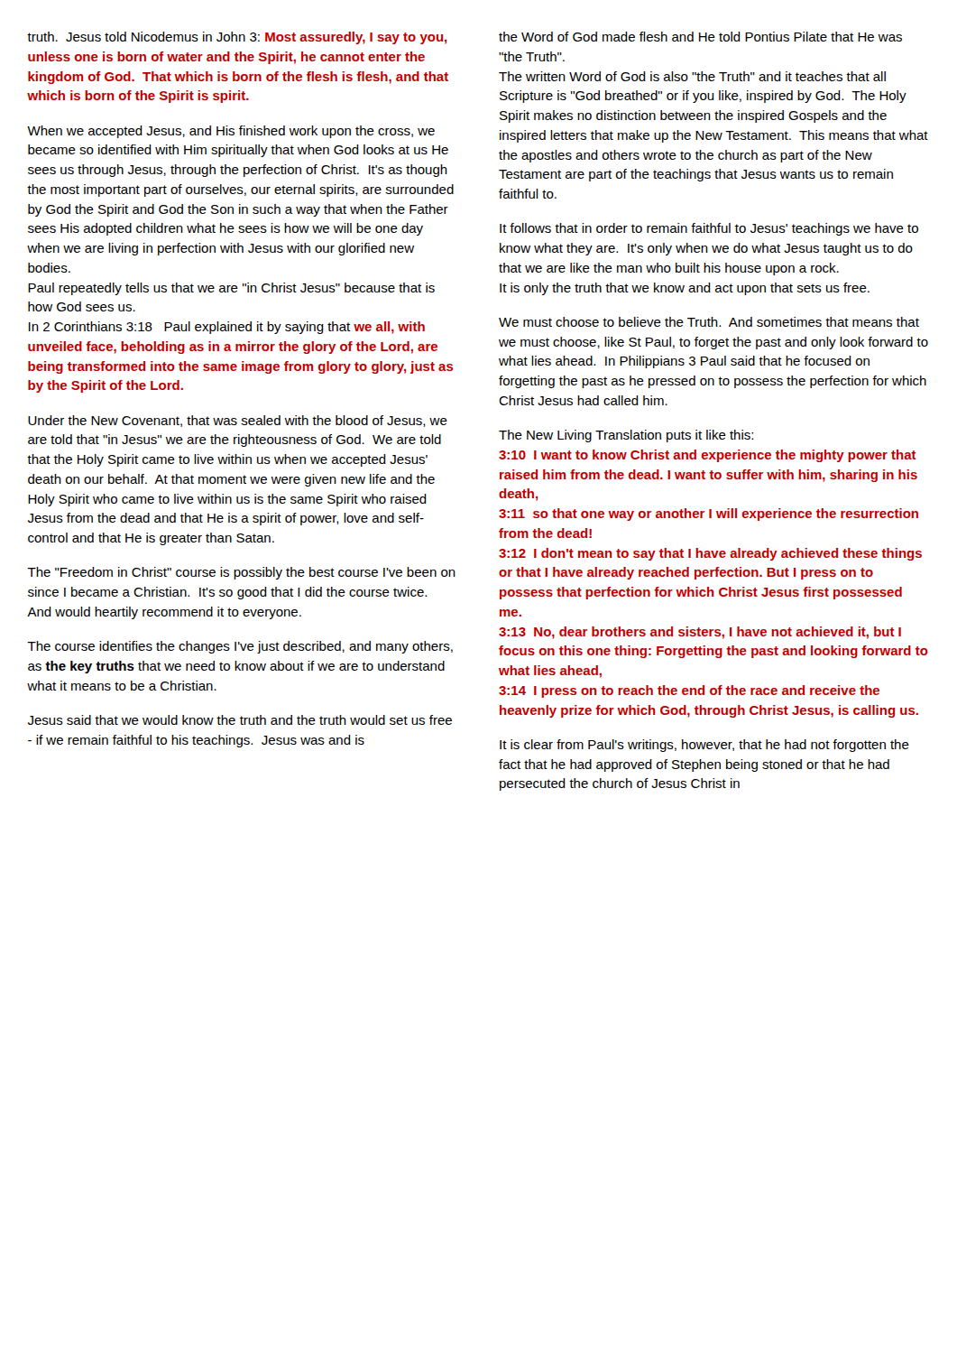truth. Jesus told Nicodemus in John 3: Most assuredly, I say to you, unless one is born of water and the Spirit, he cannot enter the kingdom of God. That which is born of the flesh is flesh, and that which is born of the Spirit is spirit.
When we accepted Jesus, and His finished work upon the cross, we became so identified with Him spiritually that when God looks at us He sees us through Jesus, through the perfection of Christ. It's as though the most important part of ourselves, our eternal spirits, are surrounded by God the Spirit and God the Son in such a way that when the Father sees His adopted children what he sees is how we will be one day when we are living in perfection with Jesus with our glorified new bodies.
Paul repeatedly tells us that we are "in Christ Jesus" because that is how God sees us.
In 2 Corinthians 3:18 Paul explained it by saying that we all, with unveiled face, beholding as in a mirror the glory of the Lord, are being transformed into the same image from glory to glory, just as by the Spirit of the Lord.
Under the New Covenant, that was sealed with the blood of Jesus, we are told that "in Jesus" we are the righteousness of God. We are told that the Holy Spirit came to live within us when we accepted Jesus' death on our behalf. At that moment we were given new life and the Holy Spirit who came to live within us is the same Spirit who raised Jesus from the dead and that He is a spirit of power, love and self-control and that He is greater than Satan.
The "Freedom in Christ" course is possibly the best course I've been on since I became a Christian. It's so good that I did the course twice. And would heartily recommend it to everyone.
The course identifies the changes I've just described, and many others, as the key truths that we need to know about if we are to understand what it means to be a Christian.
Jesus said that we would know the truth and the truth would set us free - if we remain faithful to his teachings. Jesus was and is
the Word of God made flesh and He told Pontius Pilate that He was "the Truth".
The written Word of God is also "the Truth" and it teaches that all Scripture is "God breathed" or if you like, inspired by God. The Holy Spirit makes no distinction between the inspired Gospels and the inspired letters that make up the New Testament. This means that what the apostles and others wrote to the church as part of the New Testament are part of the teachings that Jesus wants us to remain faithful to.
It follows that in order to remain faithful to Jesus' teachings we have to know what they are. It's only when we do what Jesus taught us to do that we are like the man who built his house upon a rock.
It is only the truth that we know and act upon that sets us free.
We must choose to believe the Truth. And sometimes that means that we must choose, like St Paul, to forget the past and only look forward to what lies ahead. In Philippians 3 Paul said that he focused on forgetting the past as he pressed on to possess the perfection for which Christ Jesus had called him.
The New Living Translation puts it like this:
3:10 I want to know Christ and experience the mighty power that raised him from the dead. I want to suffer with him, sharing in his death,
3:11 so that one way or another I will experience the resurrection from the dead!
3:12 I don't mean to say that I have already achieved these things or that I have already reached perfection. But I press on to possess that perfection for which Christ Jesus first possessed me.
3:13 No, dear brothers and sisters, I have not achieved it, but I focus on this one thing: Forgetting the past and looking forward to what lies ahead,
3:14 I press on to reach the end of the race and receive the heavenly prize for which God, through Christ Jesus, is calling us.
It is clear from Paul's writings, however, that he had not forgotten the fact that he had approved of Stephen being stoned or that he had persecuted the church of Jesus Christ in